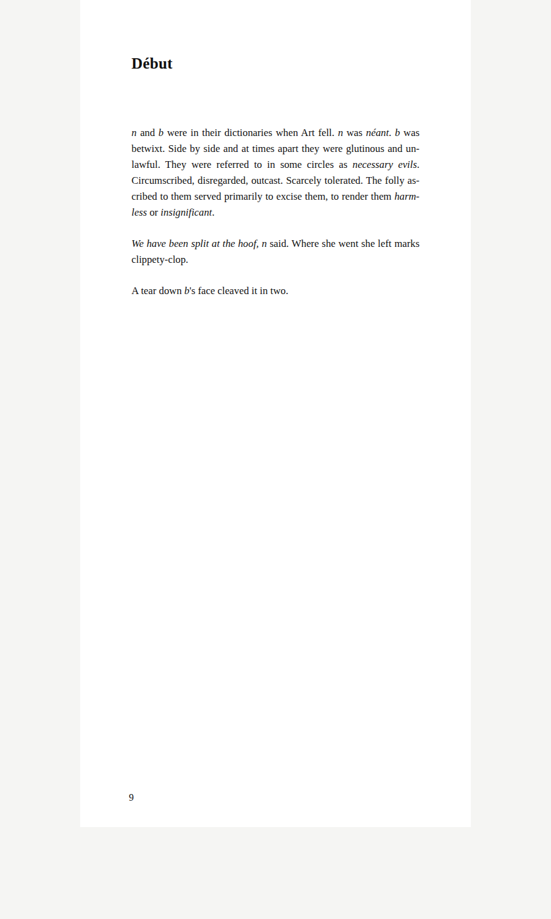Début
n and b were in their dictionaries when Art fell. n was néant. b was betwixt. Side by side and at times apart they were glutinous and unlawful. They were referred to in some circles as necessary evils. Circumscribed, disregarded, outcast. Scarcely tolerated. The folly ascribed to them served primarily to excise them, to render them harmless or insignificant.
We have been split at the hoof, n said. Where she went she left marks clippety-clop.
A tear down b's face cleaved it in two.
9